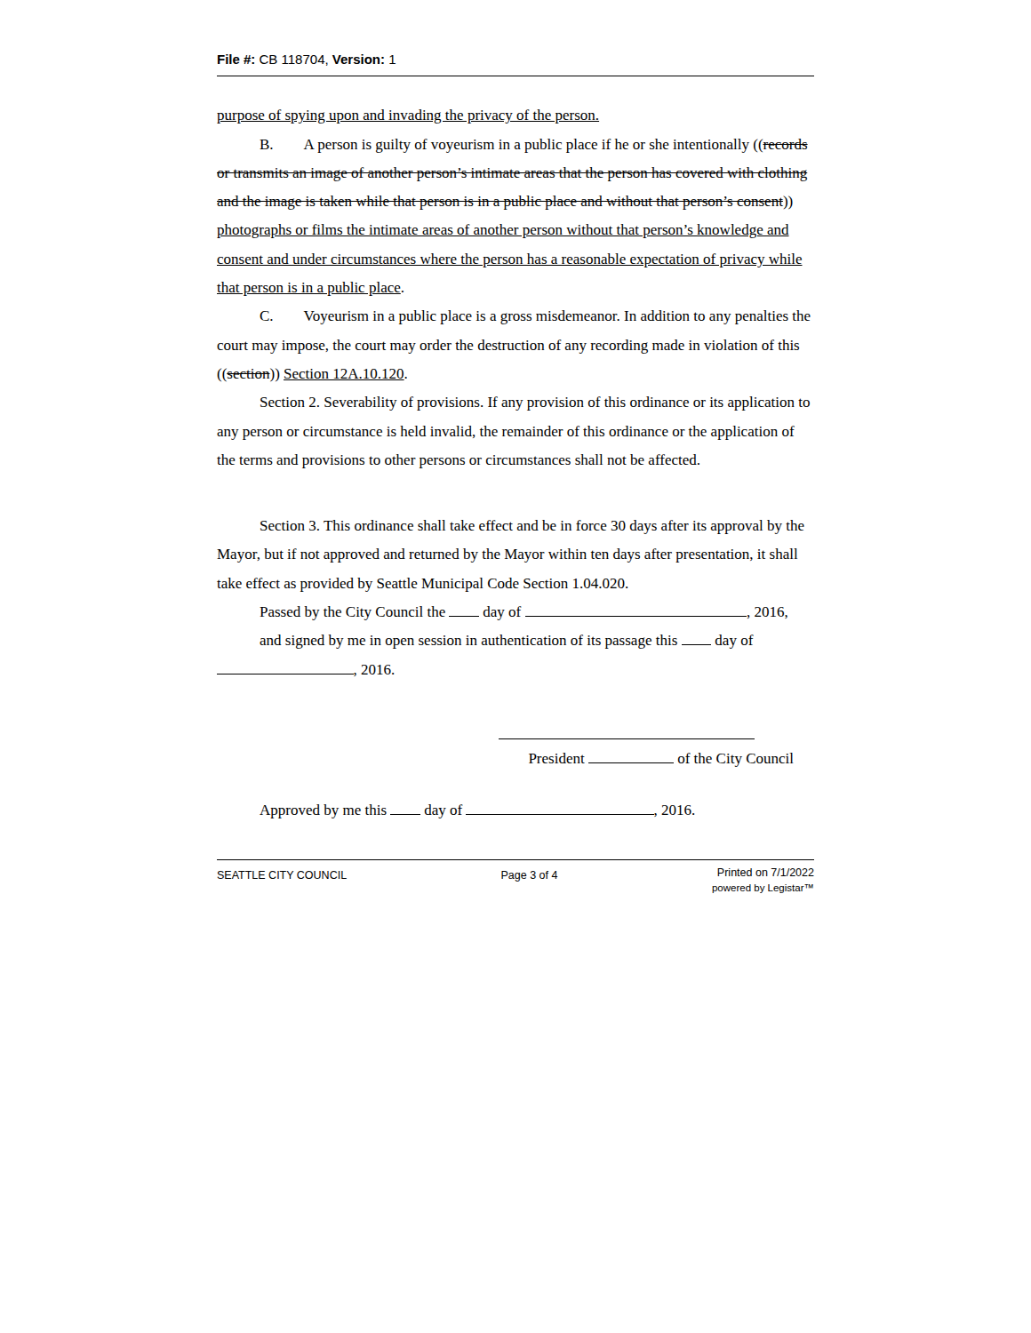File #: CB 118704, Version: 1
purpose of spying upon and invading the privacy of the person.
B. A person is guilty of voyeurism in a public place if he or she intentionally ((records or transmits an image of another person’s intimate areas that the person has covered with clothing and the image is taken while that person is in a public place and without that person’s consent)) photographs or films the intimate areas of another person without that person’s knowledge and consent and under circumstances where the person has a reasonable expectation of privacy while that person is in a public place.
C. Voyeurism in a public place is a gross misdemeanor. In addition to any penalties the court may impose, the court may order the destruction of any recording made in violation of this ((section)) Section 12A.10.120.
Section 2. Severability of provisions. If any provision of this ordinance or its application to any person or circumstance is held invalid, the remainder of this ordinance or the application of the terms and provisions to other persons or circumstances shall not be affected.
Section 3. This ordinance shall take effect and be in force 30 days after its approval by the Mayor, but if not approved and returned by the Mayor within ten days after presentation, it shall take effect as provided by Seattle Municipal Code Section 1.04.020.
Passed by the City Council the day of , 2016,
and signed by me in open session in authentication of its passage this day of
, 2016.
President of the City Council
Approved by me this day of , 2016.
SEATTLE CITY COUNCIL
Page 3 of 4
Printed on 7/1/2022
powered by Legistar™